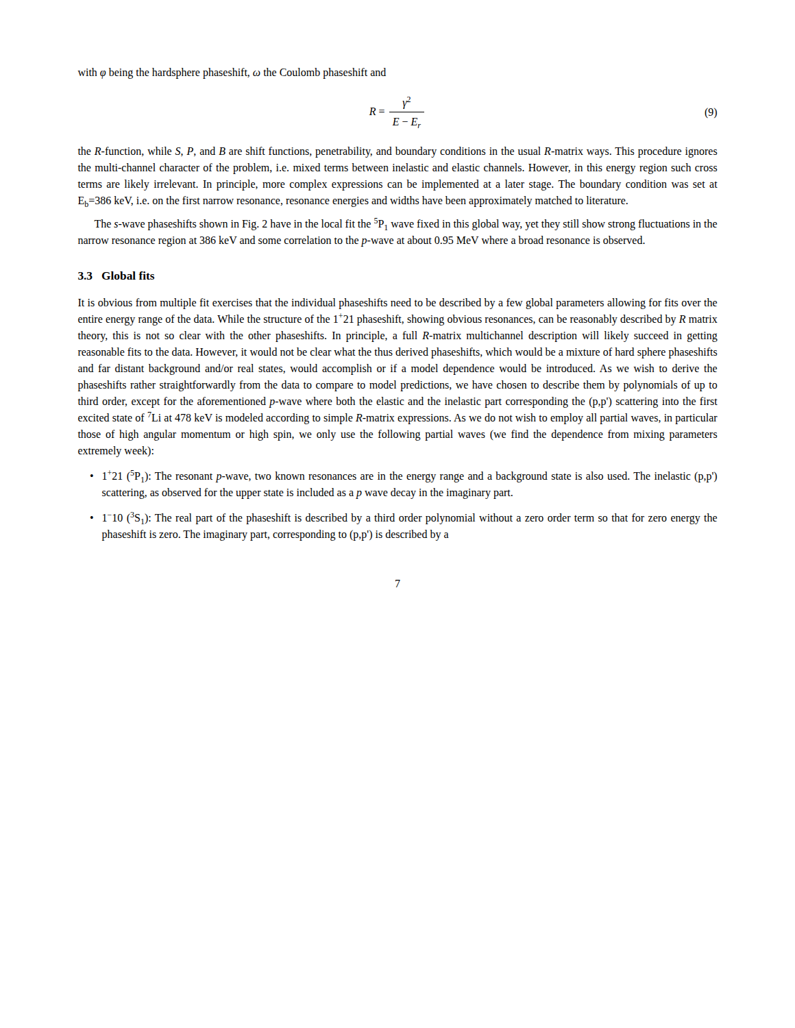with φ being the hardsphere phaseshift, ω the Coulomb phaseshift and
R = γ2 E − Er (9)
the R-function, while S, P, and B are shift functions, penetrability, and boundary conditions in the usual R-matrix ways. This procedure ignores the multi-channel character of the problem, i.e. mixed terms between inelastic and elastic channels. However, in this energy region such cross terms are likely irrelevant. In principle, more complex expressions can be implemented at a later stage. The boundary condition was set at Eb=386 keV, i.e. on the first narrow resonance, resonance energies and widths have been approximately matched to literature.
The s-wave phaseshifts shown in Fig. 2 have in the local fit the 5P1 wave fixed in this global way, yet they still show strong fluctuations in the narrow resonance region at 386 keV and some correlation to the p-wave at about 0.95 MeV where a broad resonance is observed.
3.3 Global fits
It is obvious from multiple fit exercises that the individual phaseshifts need to be described by a few global parameters allowing for fits over the entire energy range of the data. While the structure of the 1+21 phaseshift, showing obvious resonances, can be reasonably described by R matrix theory, this is not so clear with the other phaseshifts. In principle, a full R-matrix multichannel description will likely succeed in getting reasonable fits to the data. However, it would not be clear what the thus derived phaseshifts, which would be a mixture of hard sphere phaseshifts and far distant background and/or real states, would accomplish or if a model dependence would be introduced. As we wish to derive the phaseshifts rather straightforwardly from the data to compare to model predictions, we have chosen to describe them by polynomials of up to third order, except for the aforementioned p-wave where both the elastic and the inelastic part corresponding the (p,p') scattering into the first excited state of 7Li at 478 keV is modeled according to simple R-matrix expressions. As we do not wish to employ all partial waves, in particular those of high angular momentum or high spin, we only use the following partial waves (we find the dependence from mixing parameters extremely week):
1+21 (5P1): The resonant p-wave, two known resonances are in the energy range and a background state is also used. The inelastic (p,p') scattering, as observed for the upper state is included as a p wave decay in the imaginary part.
1−10 (3S1): The real part of the phaseshift is described by a third order polynomial without a zero order term so that for zero energy the phaseshift is zero. The imaginary part, corresponding to (p,p') is described by a
7